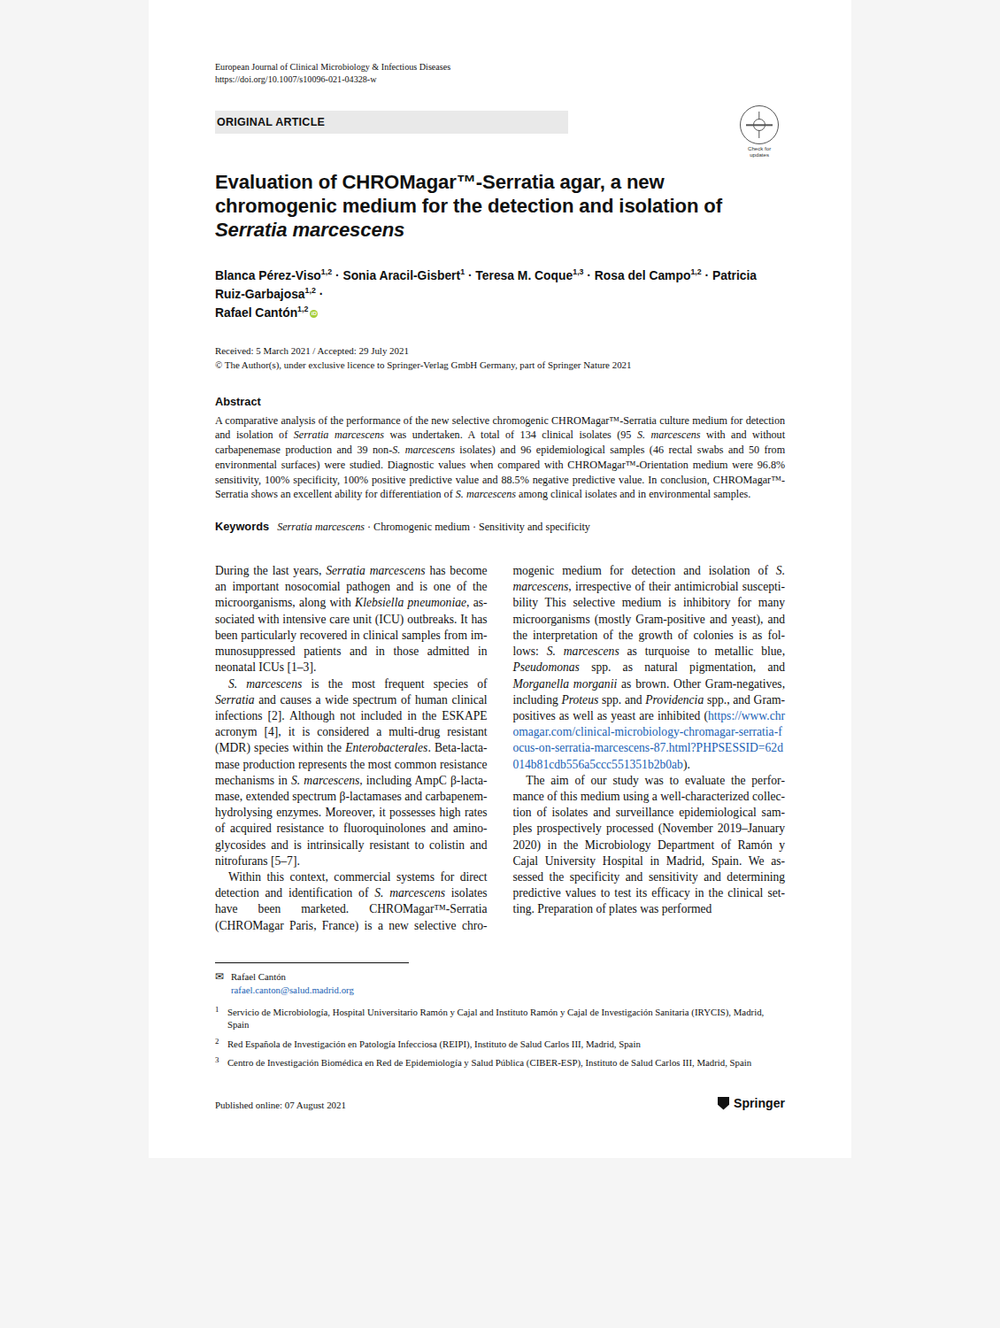European Journal of Clinical Microbiology & Infectious Diseases https://doi.org/10.1007/s10096-021-04328-w
Original Article
Check for
updates
Evaluation of CHROMagar™-Serratia agar, a new chromogenic medium for the detection and isolation of Serratia marcescens
Blanca Pérez-Viso1,2 · Sonia Aracil-Gisbert1 · Teresa M. Coque1,3 · Rosa del Campo1,2 · Patricia Ruiz-Garbajosa1,2 ·
Rafael Cantón1,2
Received: 5 March 2021 / Accepted: 29 July 2021
© The Author(s), under exclusive licence to Springer-Verlag GmbH Germany, part of Springer Nature 2021
Abstract
A comparative analysis of the performance of the new selective chromogenic CHROMagar™-Serratia culture medium for detection and isolation of Serratia marcescens was undertaken. A total of 134 clinical isolates (95 S. marcescens with and without carbapenemase production and 39 non-S. marcescens isolates) and 96 epidemiological samples (46 rectal swabs and 50 from environmental surfaces) were studied. Diagnostic values when compared with CHROMagar™-Orientation medium were 96.8% sensitivity, 100% specificity, 100% positive predictive value and 88.5% negative predictive value. In conclusion, CHROMagar™-Serratia shows an excellent ability for differentiation of S. marcescens among clinical isolates and in environmental samples.
Keywords Serratia marcescens · Chromogenic medium · Sensitivity and specificity
During the last years, Serratia marcescens has become an important nosocomial pathogen and is one of the microorganisms, along with Klebsiella pneumoniae, associated with intensive care unit (ICU) outbreaks. It has been particularly recovered in clinical samples from immunosuppressed patients and in those admitted in neonatal ICUs [1–3].
S. marcescens is the most frequent species of Serratia and causes a wide spectrum of human clinical infections [2]. Although not included in the ESKAPE acronym [4], it is considered a multi-drug resistant (MDR) species within the Enterobacterales. Beta-lactamase production represents the most common resistance mechanisms in S. marcescens, including AmpC β-lactamase, extended spectrum β-lactamases and carbapenem-hydrolysing enzymes. Moreover, it possesses high rates of acquired resistance to fluoroquinolones and aminoglycosides and is intrinsically resistant to colistin and nitrofurans [5–7].
Within this context, commercial systems for direct detection and identification of S. marcescens isolates have been marketed. CHROMagar™-Serratia (CHROMagar Paris, France) is a new selective chromogenic medium for detection and isolation of S. marcescens, irrespective of their antimicrobial susceptibility This selective medium is inhibitory for many microorganisms (mostly Gram-positive and yeast), and the interpretation of the growth of colonies is as follows: S. marcescens as turquoise to metallic blue, Pseudomonas spp. as natural pigmentation, and Morganella morganii as brown. Other Gram-negatives, including Proteus spp. and Providencia spp., and Gram-positives as well as yeast are inhibited (https://www.chromagar.com/clinical-microbiology-chromagar-serratia-focus-on-serratia-marcescens-87.html?PHPSESSID=62d014b81cdb556a5ccc551351b2b0ab).
The aim of our study was to evaluate the performance of this medium using a well-characterized collection of isolates and surveillance epidemiological samples prospectively processed (November 2019–January 2020) in the Microbiology Department of Ramón y Cajal University Hospital in Madrid, Spain. We assessed the specificity and sensitivity and determining predictive values to test its efficacy in the clinical setting. Preparation of plates was performed
✉
Rafael Cantón
rafael.canton@salud.madrid.org
Servicio de Microbiología, Hospital Universitario Ramón y Cajal and Instituto Ramón y Cajal de Investigación Sanitaria (IRYCIS), Madrid, Spain
Red Española de Investigación en Patología Infecciosa (REIPI), Instituto de Salud Carlos III, Madrid, Spain
Centro de Investigación Biomédica en Red de Epidemiología y Salud Pública (CIBER-ESP), Instituto de Salud Carlos III, Madrid, Spain
Published online: 07 August 2021
Springer